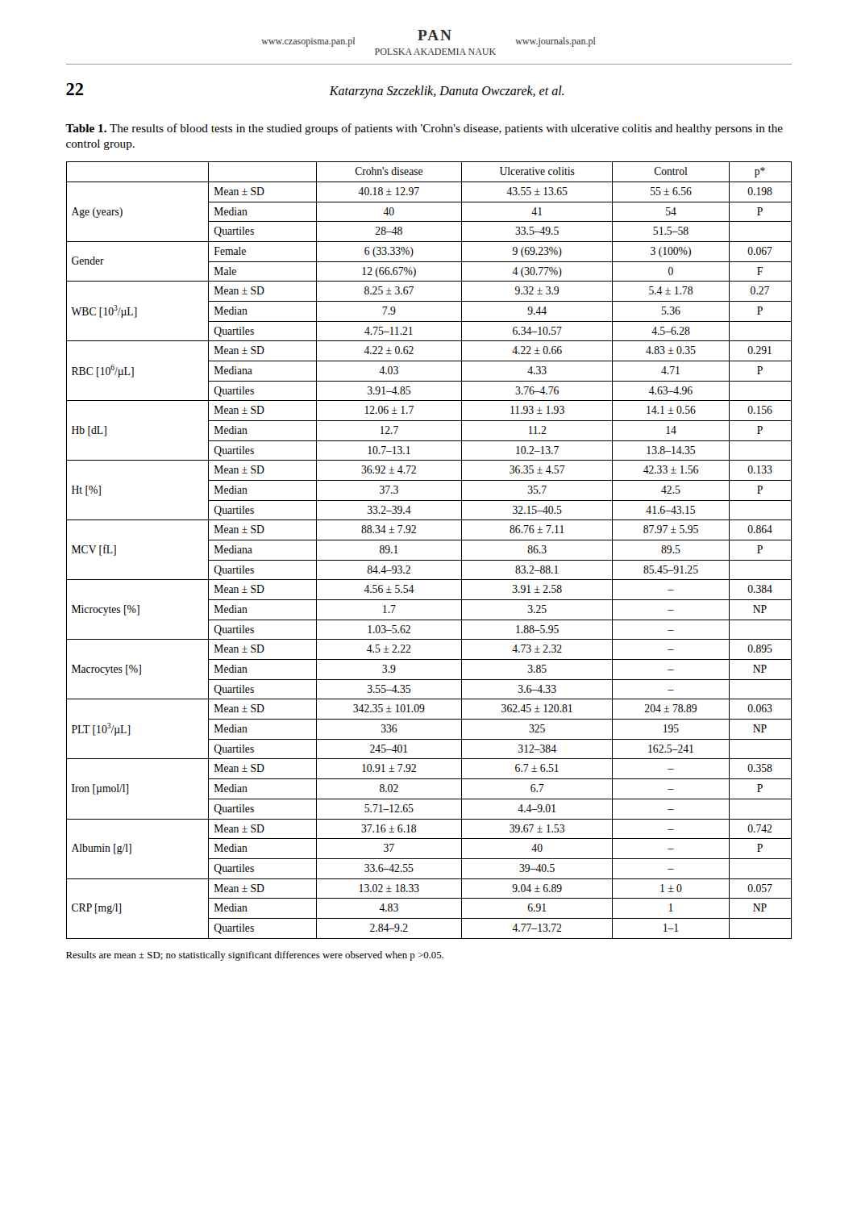www.czasopisma.pan.pl
PAN
POLSKA AKADEMIA NAUK
www.journals.pan.pl
22 Katarzyna Szczeklik, Danuta Owczarek, et al.
Table 1. The results of blood tests in the studied groups of patients with 'Crohn's disease, patients with ulcerative colitis and healthy persons in the control group.
| | | Crohn's disease | Ulcerative colitis | Control | p* |
| --- | --- | --- | --- | --- | --- |
| Age (years) | Mean ± SD | 40.18 ± 12.97 | 43.55 ± 13.65 | 55 ± 6.56 | 0.198 |
| Median | 40 | 41 | 54 | P |
| Quartiles | 28–48 | 33.5–49.5 | 51.5–58 | |
| Gender | Female | 6 (33.33%) | 9 (69.23%) | 3 (100%) | 0.067 |
| Male | 12 (66.67%) | 4 (30.77%) | 0 | F |
| WBC [10 3 /µL] | Mean ± SD | 8.25 ± 3.67 | 9.32 ± 3.9 | 5.4 ± 1.78 | 0.27 |
| Median | 7.9 | 9.44 | 5.36 | P |
| Quartiles | 4.75–11.21 | 6.34–10.57 | 4.5–6.28 | |
| RBC [10 6 /µL] | Mean ± SD | 4.22 ± 0.62 | 4.22 ± 0.66 | 4.83 ± 0.35 | 0.291 |
| Mediana | 4.03 | 4.33 | 4.71 | P |
| Quartiles | 3.91–4.85 | 3.76–4.76 | 4.63–4.96 | |
| Hb [dL] | Mean ± SD | 12.06 ± 1.7 | 11.93 ± 1.93 | 14.1 ± 0.56 | 0.156 |
| Median | 12.7 | 11.2 | 14 | P |
| Quartiles | 10.7–13.1 | 10.2–13.7 | 13.8–14.35 | |
| Ht [%] | Mean ± SD | 36.92 ± 4.72 | 36.35 ± 4.57 | 42.33 ± 1.56 | 0.133 |
| Median | 37.3 | 35.7 | 42.5 | P |
| Quartiles | 33.2–39.4 | 32.15–40.5 | 41.6–43.15 | |
| MCV [fL] | Mean ± SD | 88.34 ± 7.92 | 86.76 ± 7.11 | 87.97 ± 5.95 | 0.864 |
| Mediana | 89.1 | 86.3 | 89.5 | P |
| Quartiles | 84.4–93.2 | 83.2–88.1 | 85.45–91.25 | |
| Microcytes [%] | Mean ± SD | 4.56 ± 5.54 | 3.91 ± 2.58 | – | 0.384 |
| Median | 1.7 | 3.25 | – | NP |
| Quartiles | 1.03–5.62 | 1.88–5.95 | – | |
| Macrocytes [%] | Mean ± SD | 4.5 ± 2.22 | 4.73 ± 2.32 | – | 0.895 |
| Median | 3.9 | 3.85 | – | NP |
| Quartiles | 3.55–4.35 | 3.6–4.33 | – | |
| PLT [10 3 /µL] | Mean ± SD | 342.35 ± 101.09 | 362.45 ± 120.81 | 204 ± 78.89 | 0.063 |
| Median | 336 | 325 | 195 | NP |
| Quartiles | 245–401 | 312–384 | 162.5–241 | |
| Iron [µmol/l] | Mean ± SD | 10.91 ± 7.92 | 6.7 ± 6.51 | – | 0.358 |
| Median | 8.02 | 6.7 | – | P |
| Quartiles | 5.71–12.65 | 4.4–9.01 | – | |
| Albumin [g/l] | Mean ± SD | 37.16 ± 6.18 | 39.67 ± 1.53 | – | 0.742 |
| Median | 37 | 40 | – | P |
| Quartiles | 33.6–42.55 | 39–40.5 | – | |
| CRP [mg/l] | Mean ± SD | 13.02 ± 18.33 | 9.04 ± 6.89 | 1 ± 0 | 0.057 |
| Median | 4.83 | 6.91 | 1 | NP |
| Quartiles | 2.84–9.2 | 4.77–13.72 | 1–1 | |
Results are mean ± SD; no statistically significant differences were observed when p >0.05.